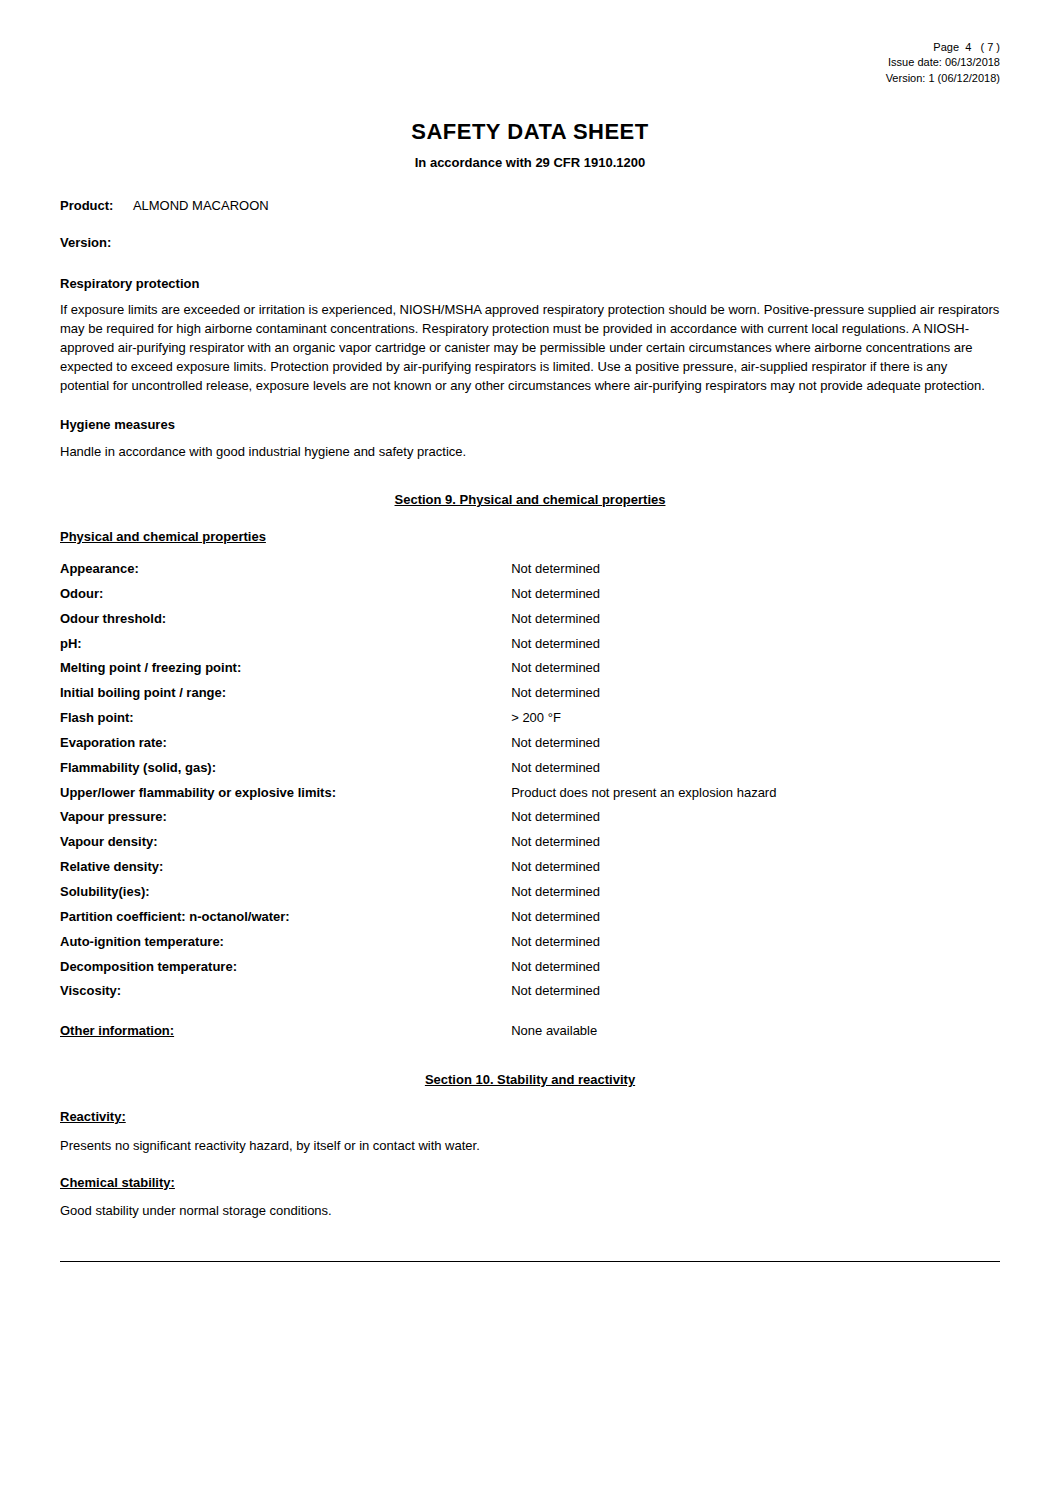Page 4 ( 7 )
Issue date: 06/13/2018
Version: 1 (06/12/2018)
SAFETY DATA SHEET
In accordance with 29 CFR 1910.1200
Product: ALMOND MACAROON
Version:
Respiratory protection
If exposure limits are exceeded or irritation is experienced, NIOSH/MSHA approved respiratory protection should be worn. Positive-pressure supplied air respirators may be required for high airborne contaminant concentrations. Respiratory protection must be provided in accordance with current local regulations. A NIOSH-approved air-purifying respirator with an organic vapor cartridge or canister may be permissible under certain circumstances where airborne concentrations are expected to exceed exposure limits. Protection provided by air-purifying respirators is limited. Use a positive pressure, air-supplied respirator if there is any potential for uncontrolled release, exposure levels are not known or any other circumstances where air-purifying respirators may not provide adequate protection.
Hygiene measures
Handle in accordance with good industrial hygiene and safety practice.
Section 9. Physical and chemical properties
Physical and chemical properties
| Appearance: | Not determined |
| Odour: | Not determined |
| Odour threshold: | Not determined |
| pH: | Not determined |
| Melting point / freezing point: | Not determined |
| Initial boiling point / range: | Not determined |
| Flash point: | > 200 °F |
| Evaporation rate: | Not determined |
| Flammability (solid, gas): | Not determined |
| Upper/lower flammability or explosive limits: | Product does not present an explosion hazard |
| Vapour pressure: | Not determined |
| Vapour density: | Not determined |
| Relative density: | Not determined |
| Solubility(ies): | Not determined |
| Partition coefficient: n-octanol/water: | Not determined |
| Auto-ignition temperature: | Not determined |
| Decomposition temperature: | Not determined |
| Viscosity: | Not determined |
Other information: None available
Section 10. Stability and reactivity
Reactivity:
Presents no significant reactivity hazard, by itself or in contact with water.
Chemical stability:
Good stability under normal storage conditions.